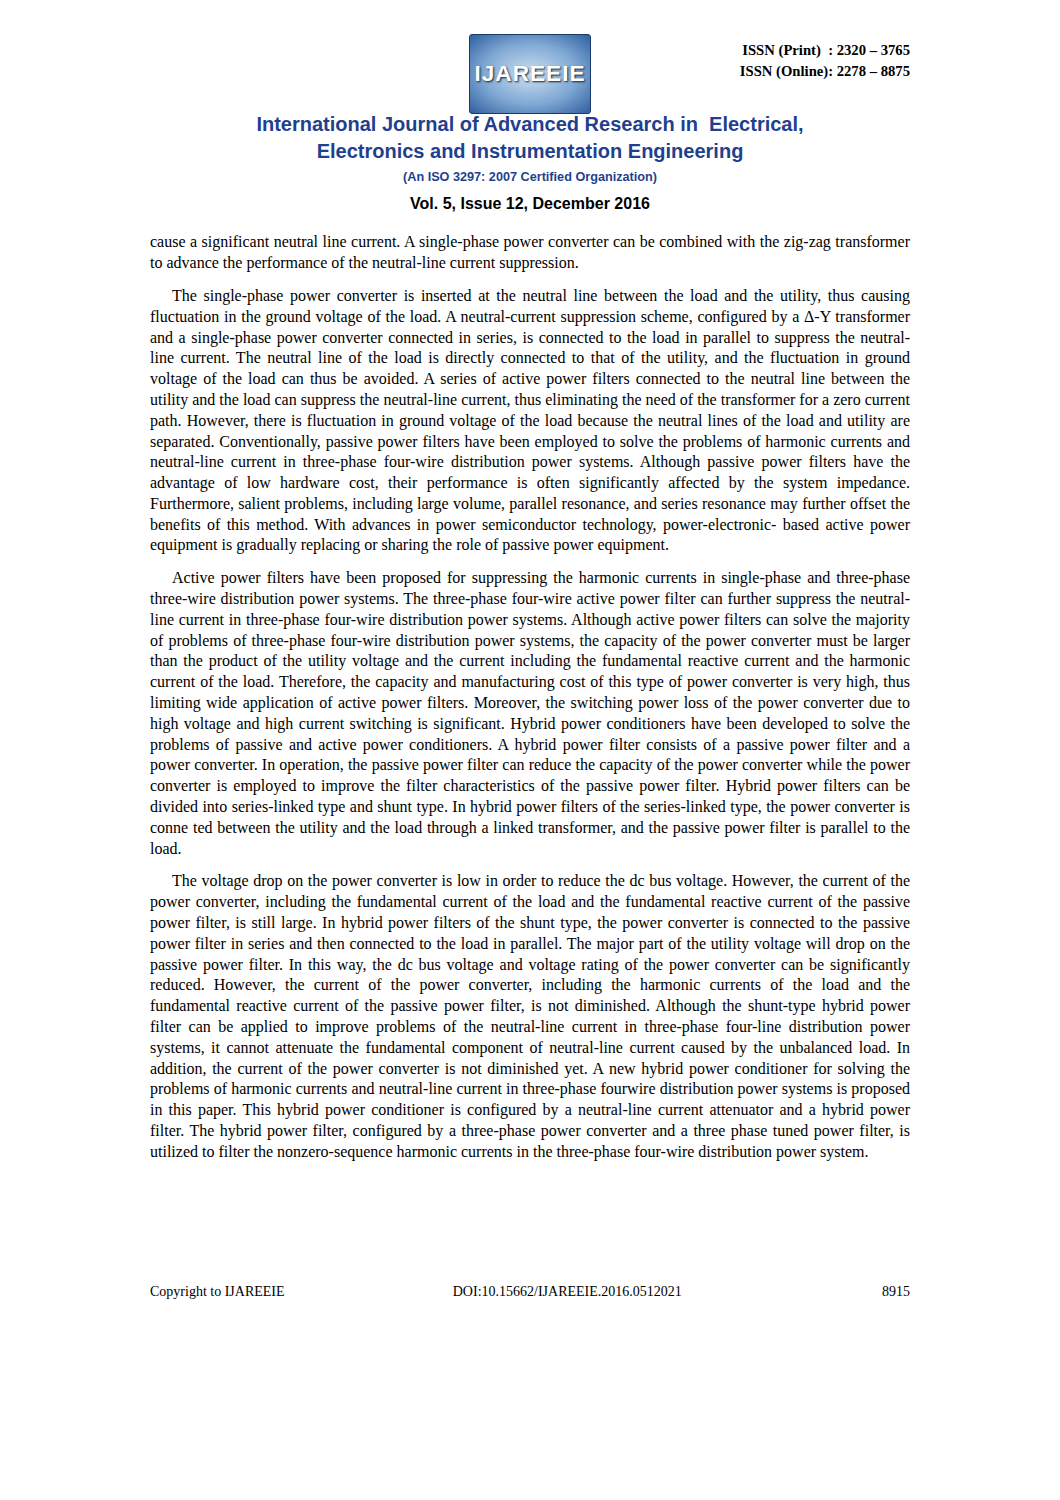ISSN (Print) : 2320 – 3765
ISSN (Online): 2278 – 8875
IJAREEIE
International Journal of Advanced Research in Electrical,
Electronics and Instrumentation Engineering
(An ISO 3297: 2007 Certified Organization)
Vol. 5, Issue 12, December 2016
cause a significant neutral line current. A single-phase power converter can be combined with the zig-zag transformer to advance the performance of the neutral-line current suppression.
The single-phase power converter is inserted at the neutral line between the load and the utility, thus causing fluctuation in the ground voltage of the load. A neutral-current suppression scheme, configured by a Δ-Y transformer and a single-phase power converter connected in series, is connected to the load in parallel to suppress the neutral- line current. The neutral line of the load is directly connected to that of the utility, and the fluctuation in ground voltage of the load can thus be avoided. A series of active power filters connected to the neutral line between the utility and the load can suppress the neutral-line current, thus eliminating the need of the transformer for a zero current path. However, there is fluctuation in ground voltage of the load because the neutral lines of the load and utility are separated. Conventionally, passive power filters have been employed to solve the problems of harmonic currents and neutral-line current in three-phase four-wire distribution power systems. Although passive power filters have the advantage of low hardware cost, their performance is often significantly affected by the system impedance. Furthermore, salient problems, including large volume, parallel resonance, and series resonance may further offset the benefits of this method. With advances in power semiconductor technology, power-electronic- based active power equipment is gradually replacing or sharing the role of passive power equipment.
Active power filters have been proposed for suppressing the harmonic currents in single-phase and three-phase three-wire distribution power systems. The three-phase four-wire active power filter can further suppress the neutral-line current in three-phase four-wire distribution power systems. Although active power filters can solve the majority of problems of three-phase four-wire distribution power systems, the capacity of the power converter must be larger than the product of the utility voltage and the current including the fundamental reactive current and the harmonic current of the load. Therefore, the capacity and manufacturing cost of this type of power converter is very high, thus limiting wide application of active power filters. Moreover, the switching power loss of the power converter due to high voltage and high current switching is significant. Hybrid power conditioners have been developed to solve the problems of passive and active power conditioners. A hybrid power filter consists of a passive power filter and a power converter. In operation, the passive power filter can reduce the capacity of the power converter while the power converter is employed to improve the filter characteristics of the passive power filter. Hybrid power filters can be divided into series-linked type and shunt type. In hybrid power filters of the series-linked type, the power converter is conne ted between the utility and the load through a linked transformer, and the passive power filter is parallel to the load.
The voltage drop on the power converter is low in order to reduce the dc bus voltage. However, the current of the power converter, including the fundamental current of the load and the fundamental reactive current of the passive power filter, is still large. In hybrid power filters of the shunt type, the power converter is connected to the passive power filter in series and then connected to the load in parallel. The major part of the utility voltage will drop on the passive power filter. In this way, the dc bus voltage and voltage rating of the power converter can be significantly reduced. However, the current of the power converter, including the harmonic currents of the load and the fundamental reactive current of the passive power filter, is not diminished. Although the shunt-type hybrid power filter can be applied to improve problems of the neutral-line current in three-phase four-line distribution power systems, it cannot attenuate the fundamental component of neutral-line current caused by the unbalanced load. In addition, the current of the power converter is not diminished yet. A new hybrid power conditioner for solving the problems of harmonic currents and neutral-line current in three-phase fourwire distribution power systems is proposed in this paper. This hybrid power conditioner is configured by a neutral-line current attenuator and a hybrid power filter. The hybrid power filter, configured by a three-phase power converter and a three phase tuned power filter, is utilized to filter the nonzero-sequence harmonic currents in the three-phase four-wire distribution power system.
Copyright to IJAREEIE
DOI:10.15662/IJAREEIE.2016.0512021
8915